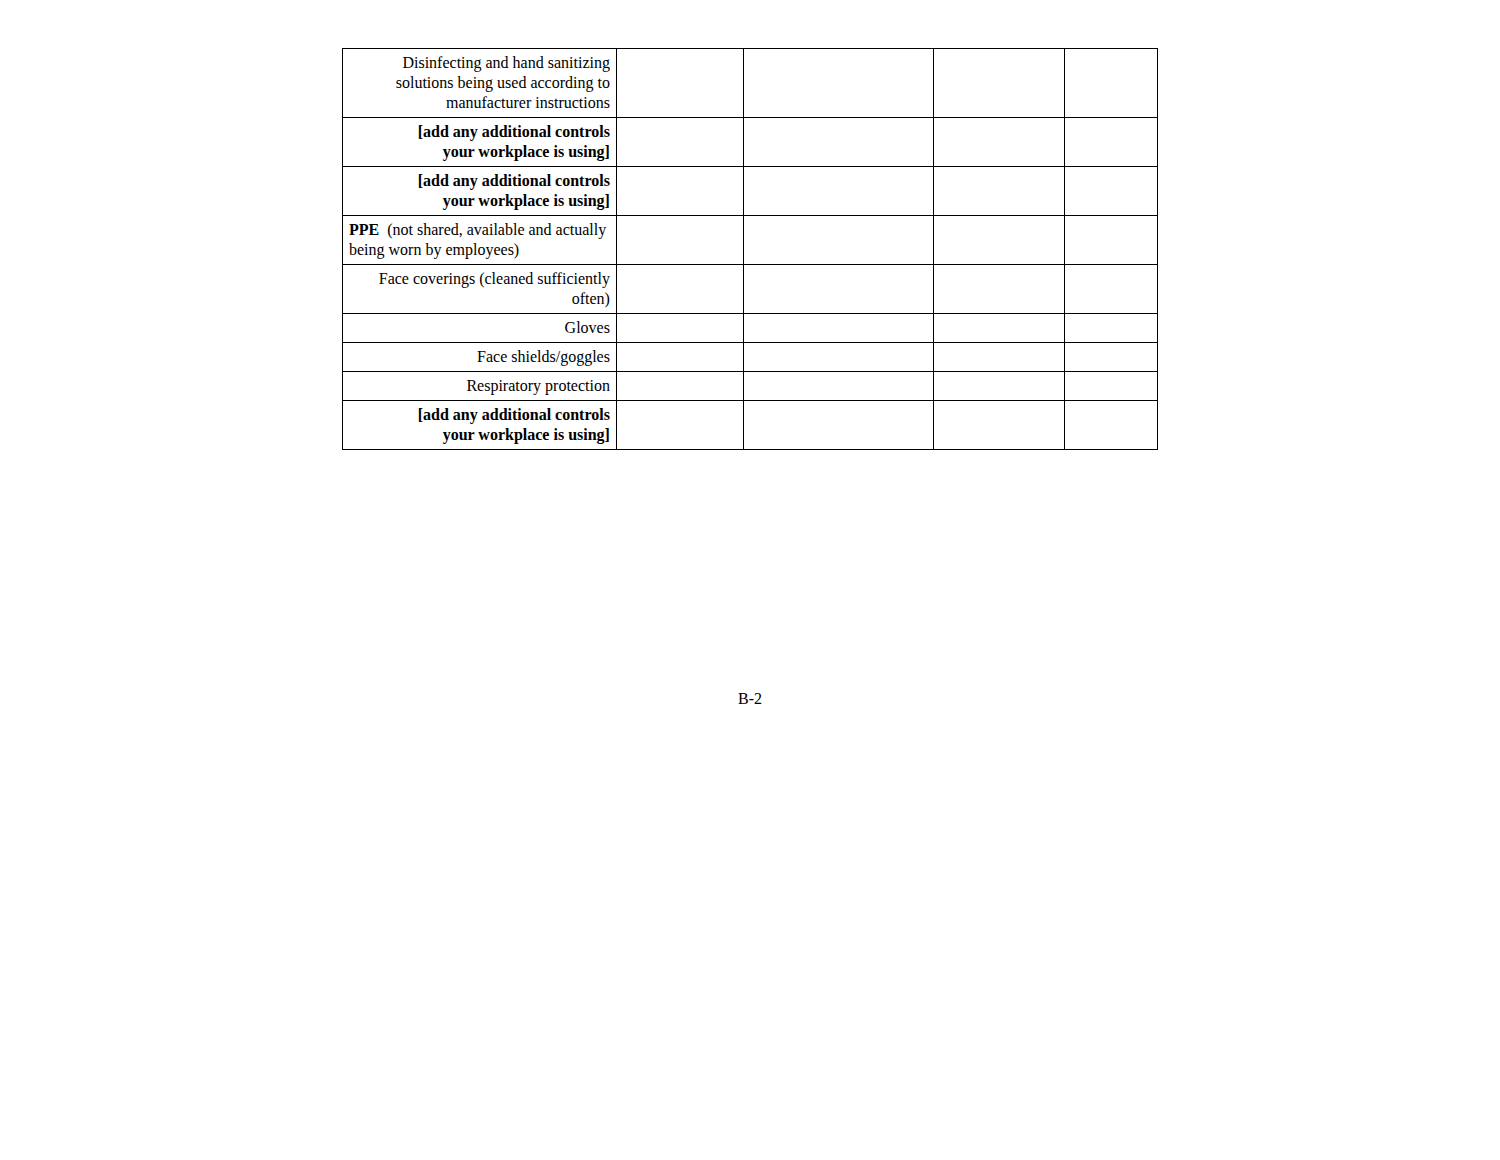| Disinfecting and hand sanitizing solutions being used according to manufacturer instructions | | | | |
| [add any additional controls your workplace is using] | | | | |
| [add any additional controls your workplace is using] | | | | |
| PPE (not shared, available and actually being worn by employees) | | | | |
| Face coverings (cleaned sufficiently often) | | | | |
| Gloves | | | | |
| Face shields/goggles | | | | |
| Respiratory protection | | | | |
| [add any additional controls your workplace is using] | | | | |
B-2